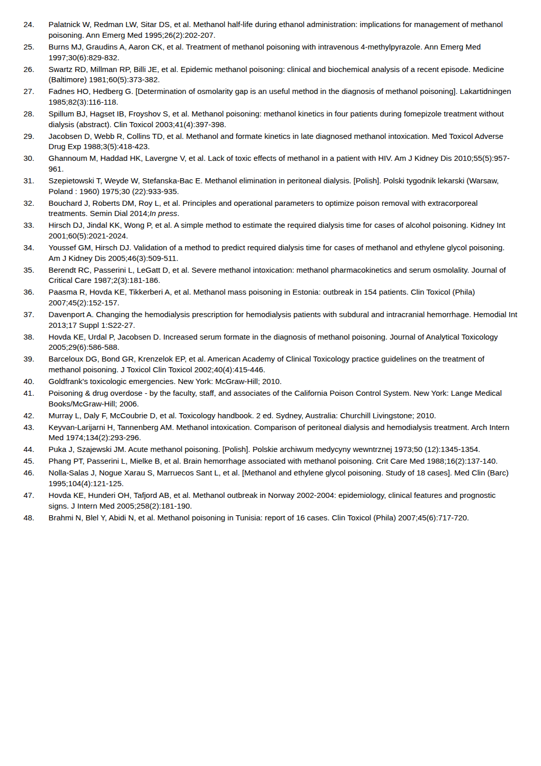24. Palatnick W, Redman LW, Sitar DS, et al. Methanol half-life during ethanol administration: implications for management of methanol poisoning. Ann Emerg Med 1995;26(2):202-207.
25. Burns MJ, Graudins A, Aaron CK, et al. Treatment of methanol poisoning with intravenous 4-methylpyrazole. Ann Emerg Med 1997;30(6):829-832.
26. Swartz RD, Millman RP, Billi JE, et al. Epidemic methanol poisoning: clinical and biochemical analysis of a recent episode. Medicine (Baltimore) 1981;60(5):373-382.
27. Fadnes HO, Hedberg G. [Determination of osmolarity gap is an useful method in the diagnosis of methanol poisoning]. Lakartidningen 1985;82(3):116-118.
28. Spillum BJ, Hagset IB, Froyshov S, et al. Methanol poisoning: methanol kinetics in four patients during fomepizole treatment without dialysis (abstract). Clin Toxicol 2003;41(4):397-398.
29. Jacobsen D, Webb R, Collins TD, et al. Methanol and formate kinetics in late diagnosed methanol intoxication. Med Toxicol Adverse Drug Exp 1988;3(5):418-423.
30. Ghannoum M, Haddad HK, Lavergne V, et al. Lack of toxic effects of methanol in a patient with HIV. Am J Kidney Dis 2010;55(5):957-961.
31. Szepietowski T, Weyde W, Stefanska-Bac E. Methanol elimination in peritoneal dialysis. [Polish]. Polski tygodnik lekarski (Warsaw, Poland : 1960) 1975;30 (22):933-935.
32. Bouchard J, Roberts DM, Roy L, et al. Principles and operational parameters to optimize poison removal with extracorporeal treatments. Semin Dial 2014;In press.
33. Hirsch DJ, Jindal KK, Wong P, et al. A simple method to estimate the required dialysis time for cases of alcohol poisoning. Kidney Int 2001;60(5):2021-2024.
34. Youssef GM, Hirsch DJ. Validation of a method to predict required dialysis time for cases of methanol and ethylene glycol poisoning. Am J Kidney Dis 2005;46(3):509-511.
35. Berendt RC, Passerini L, LeGatt D, et al. Severe methanol intoxication: methanol pharmacokinetics and serum osmolality. Journal of Critical Care 1987;2(3):181-186.
36. Paasma R, Hovda KE, Tikkerberi A, et al. Methanol mass poisoning in Estonia: outbreak in 154 patients. Clin Toxicol (Phila) 2007;45(2):152-157.
37. Davenport A. Changing the hemodialysis prescription for hemodialysis patients with subdural and intracranial hemorrhage. Hemodial Int 2013;17 Suppl 1:S22-27.
38. Hovda KE, Urdal P, Jacobsen D. Increased serum formate in the diagnosis of methanol poisoning. Journal of Analytical Toxicology 2005;29(6):586-588.
39. Barceloux DG, Bond GR, Krenzelok EP, et al. American Academy of Clinical Toxicology practice guidelines on the treatment of methanol poisoning. J Toxicol Clin Toxicol 2002;40(4):415-446.
40. Goldfrank's toxicologic emergencies. New York: McGraw-Hill; 2010.
41. Poisoning & drug overdose - by the faculty, staff, and associates of the California Poison Control System. New York: Lange Medical Books/McGraw-Hill; 2006.
42. Murray L, Daly F, McCoubrie D, et al. Toxicology handbook. 2 ed. Sydney, Australia: Churchill Livingstone; 2010.
43. Keyvan-Larijarni H, Tannenberg AM. Methanol intoxication. Comparison of peritoneal dialysis and hemodialysis treatment. Arch Intern Med 1974;134(2):293-296.
44. Puka J, Szajewski JM. Acute methanol poisoning. [Polish]. Polskie archiwum medycyny wewntrznej 1973;50 (12):1345-1354.
45. Phang PT, Passerini L, Mielke B, et al. Brain hemorrhage associated with methanol poisoning. Crit Care Med 1988;16(2):137-140.
46. Nolla-Salas J, Nogue Xarau S, Marruecos Sant L, et al. [Methanol and ethylene glycol poisoning. Study of 18 cases]. Med Clin (Barc) 1995;104(4):121-125.
47. Hovda KE, Hunderi OH, Tafjord AB, et al. Methanol outbreak in Norway 2002-2004: epidemiology, clinical features and prognostic signs. J Intern Med 2005;258(2):181-190.
48. Brahmi N, Blel Y, Abidi N, et al. Methanol poisoning in Tunisia: report of 16 cases. Clin Toxicol (Phila) 2007;45(6):717-720.